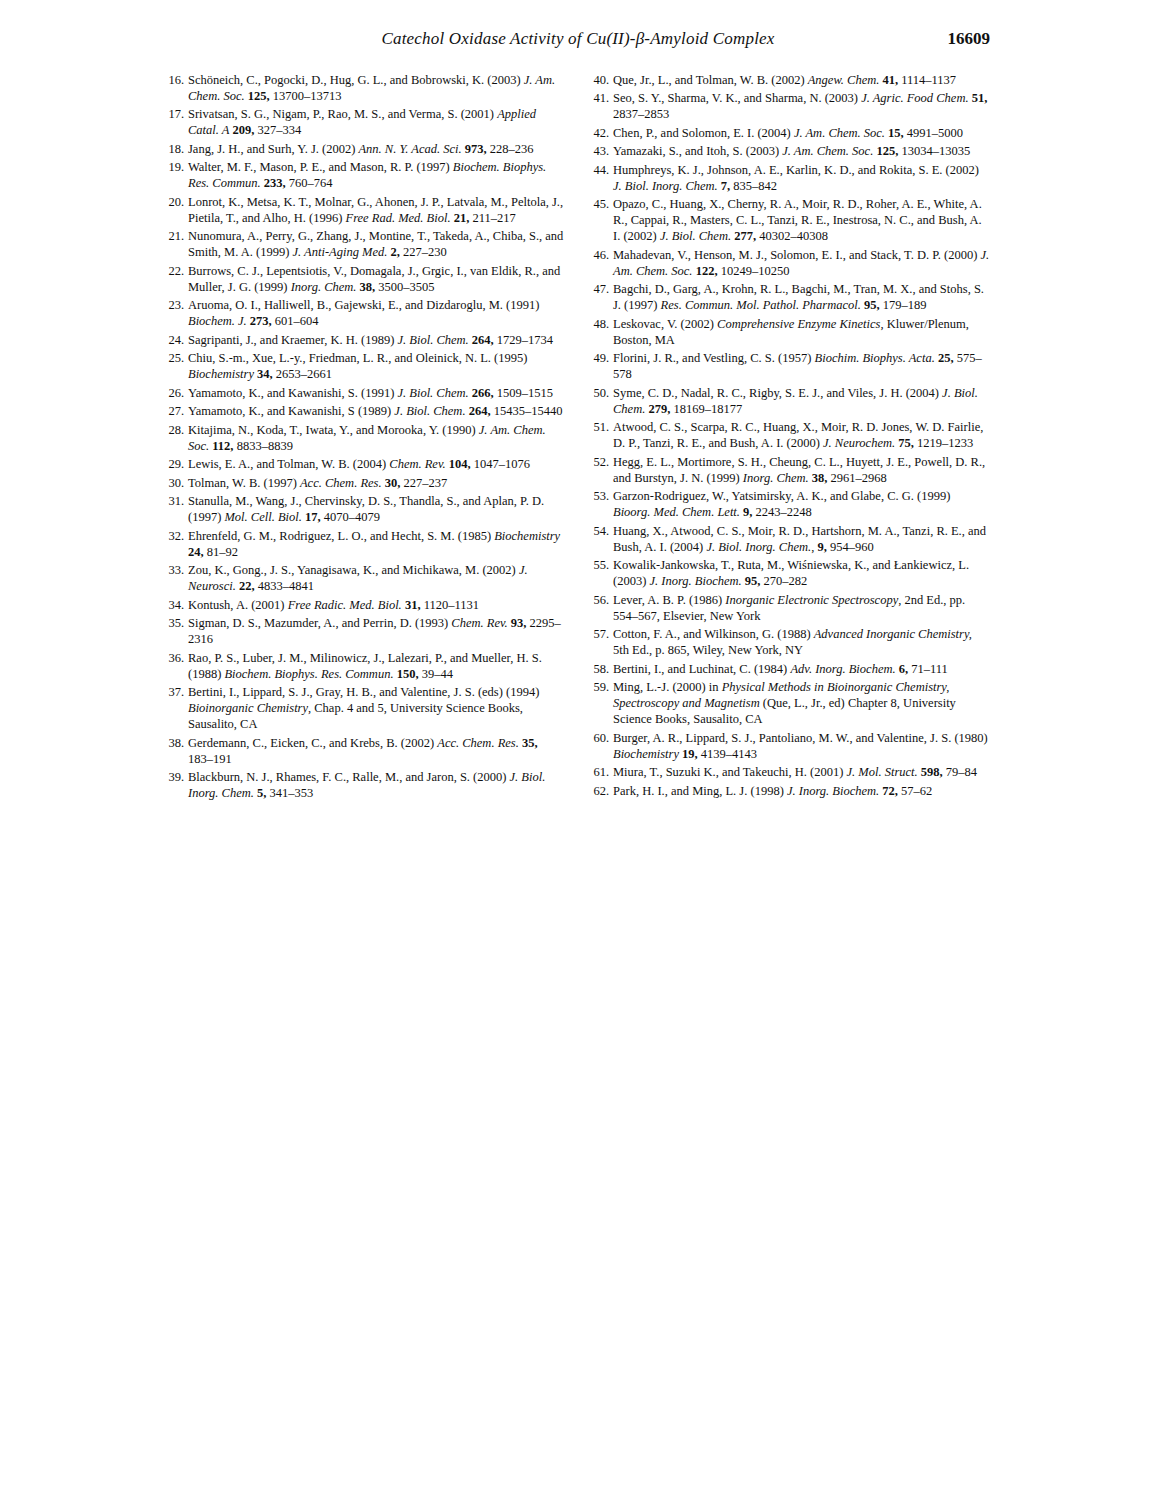Catechol Oxidase Activity of Cu(II)-β-Amyloid Complex
16609
Schöneich, C., Pogocki, D., Hug, G. L., and Bobrowski, K. (2003) J. Am. Chem. Soc. 125, 13700–13713
Srivatsan, S. G., Nigam, P., Rao, M. S., and Verma, S. (2001) Applied Catal. A 209, 327–334
Jang, J. H., and Surh, Y. J. (2002) Ann. N. Y. Acad. Sci. 973, 228–236
Walter, M. F., Mason, P. E., and Mason, R. P. (1997) Biochem. Biophys. Res. Commun. 233, 760–764
Lonrot, K., Metsa, K. T., Molnar, G., Ahonen, J. P., Latvala, M., Peltola, J., Pietila, T., and Alho, H. (1996) Free Rad. Med. Biol. 21, 211–217
Nunomura, A., Perry, G., Zhang, J., Montine, T., Takeda, A., Chiba, S., and Smith, M. A. (1999) J. Anti-Aging Med. 2, 227–230
Burrows, C. J., Lepentsiotis, V., Domagala, J., Grgic, I., van Eldik, R., and Muller, J. G. (1999) Inorg. Chem. 38, 3500–3505
Aruoma, O. I., Halliwell, B., Gajewski, E., and Dizdaroglu, M. (1991) Biochem. J. 273, 601–604
Sagripanti, J., and Kraemer, K. H. (1989) J. Biol. Chem. 264, 1729–1734
Chiu, S.-m., Xue, L.-y., Friedman, L. R., and Oleinick, N. L. (1995) Biochemistry 34, 2653–2661
Yamamoto, K., and Kawanishi, S. (1991) J. Biol. Chem. 266, 1509–1515
Yamamoto, K., and Kawanishi, S (1989) J. Biol. Chem. 264, 15435–15440
Kitajima, N., Koda, T., Iwata, Y., and Morooka, Y. (1990) J. Am. Chem. Soc. 112, 8833–8839
Lewis, E. A., and Tolman, W. B. (2004) Chem. Rev. 104, 1047–1076
Tolman, W. B. (1997) Acc. Chem. Res. 30, 227–237
Stanulla, M., Wang, J., Chervinsky, D. S., Thandla, S., and Aplan, P. D. (1997) Mol. Cell. Biol. 17, 4070–4079
Ehrenfeld, G. M., Rodriguez, L. O., and Hecht, S. M. (1985) Biochemistry 24, 81–92
Zou, K., Gong., J. S., Yanagisawa, K., and Michikawa, M. (2002) J. Neurosci. 22, 4833–4841
Kontush, A. (2001) Free Radic. Med. Biol. 31, 1120–1131
Sigman, D. S., Mazumder, A., and Perrin, D. (1993) Chem. Rev. 93, 2295–2316
Rao, P. S., Luber, J. M., Milinowicz, J., Lalezari, P., and Mueller, H. S. (1988) Biochem. Biophys. Res. Commun. 150, 39–44
Bertini, I., Lippard, S. J., Gray, H. B., and Valentine, J. S. (eds) (1994) Bioinorganic Chemistry, Chap. 4 and 5, University Science Books, Sausalito, CA
Gerdemann, C., Eicken, C., and Krebs, B. (2002) Acc. Chem. Res. 35, 183–191
Blackburn, N. J., Rhames, F. C., Ralle, M., and Jaron, S. (2000) J. Biol. Inorg. Chem. 5, 341–353
Que, Jr., L., and Tolman, W. B. (2002) Angew. Chem. 41, 1114–1137
Seo, S. Y., Sharma, V. K., and Sharma, N. (2003) J. Agric. Food Chem. 51, 2837–2853
Chen, P., and Solomon, E. I. (2004) J. Am. Chem. Soc. 15, 4991–5000
Yamazaki, S., and Itoh, S. (2003) J. Am. Chem. Soc. 125, 13034–13035
Humphreys, K. J., Johnson, A. E., Karlin, K. D., and Rokita, S. E. (2002) J. Biol. Inorg. Chem. 7, 835–842
Opazo, C., Huang, X., Cherny, R. A., Moir, R. D., Roher, A. E., White, A. R., Cappai, R., Masters, C. L., Tanzi, R. E., Inestrosa, N. C., and Bush, A. I. (2002) J. Biol. Chem. 277, 40302–40308
Mahadevan, V., Henson, M. J., Solomon, E. I., and Stack, T. D. P. (2000) J. Am. Chem. Soc. 122, 10249–10250
Bagchi, D., Garg, A., Krohn, R. L., Bagchi, M., Tran, M. X., and Stohs, S. J. (1997) Res. Commun. Mol. Pathol. Pharmacol. 95, 179–189
Leskovac, V. (2002) Comprehensive Enzyme Kinetics, Kluwer/Plenum, Boston, MA
Florini, J. R., and Vestling, C. S. (1957) Biochim. Biophys. Acta. 25, 575–578
Syme, C. D., Nadal, R. C., Rigby, S. E. J., and Viles, J. H. (2004) J. Biol. Chem. 279, 18169–18177
Atwood, C. S., Scarpa, R. C., Huang, X., Moir, R. D. Jones, W. D. Fairlie, D. P., Tanzi, R. E., and Bush, A. I. (2000) J. Neurochem. 75, 1219–1233
Hegg, E. L., Mortimore, S. H., Cheung, C. L., Huyett, J. E., Powell, D. R., and Burstyn, J. N. (1999) Inorg. Chem. 38, 2961–2968
Garzon-Rodriguez, W., Yatsimirsky, A. K., and Glabe, C. G. (1999) Bioorg. Med. Chem. Lett. 9, 2243–2248
Huang, X., Atwood, C. S., Moir, R. D., Hartshorn, M. A., Tanzi, R. E., and Bush, A. I. (2004) J. Biol. Inorg. Chem., 9, 954–960
Kowalik-Jankowska, T., Ruta, M., Wiśniewska, K., and Łankiewicz, L. (2003) J. Inorg. Biochem. 95, 270–282
Lever, A. B. P. (1986) Inorganic Electronic Spectroscopy, 2nd Ed., pp. 554–567, Elsevier, New York
Cotton, F. A., and Wilkinson, G. (1988) Advanced Inorganic Chemistry, 5th Ed., p. 865, Wiley, New York, NY
Bertini, I., and Luchinat, C. (1984) Adv. Inorg. Biochem. 6, 71–111
Ming, L.-J. (2000) in Physical Methods in Bioinorganic Chemistry, Spectroscopy and Magnetism (Que, L., Jr., ed) Chapter 8, University Science Books, Sausalito, CA
Burger, A. R., Lippard, S. J., Pantoliano, M. W., and Valentine, J. S. (1980) Biochemistry 19, 4139–4143
Miura, T., Suzuki K., and Takeuchi, H. (2001) J. Mol. Struct. 598, 79–84
Park, H. I., and Ming, L. J. (1998) J. Inorg. Biochem. 72, 57–62